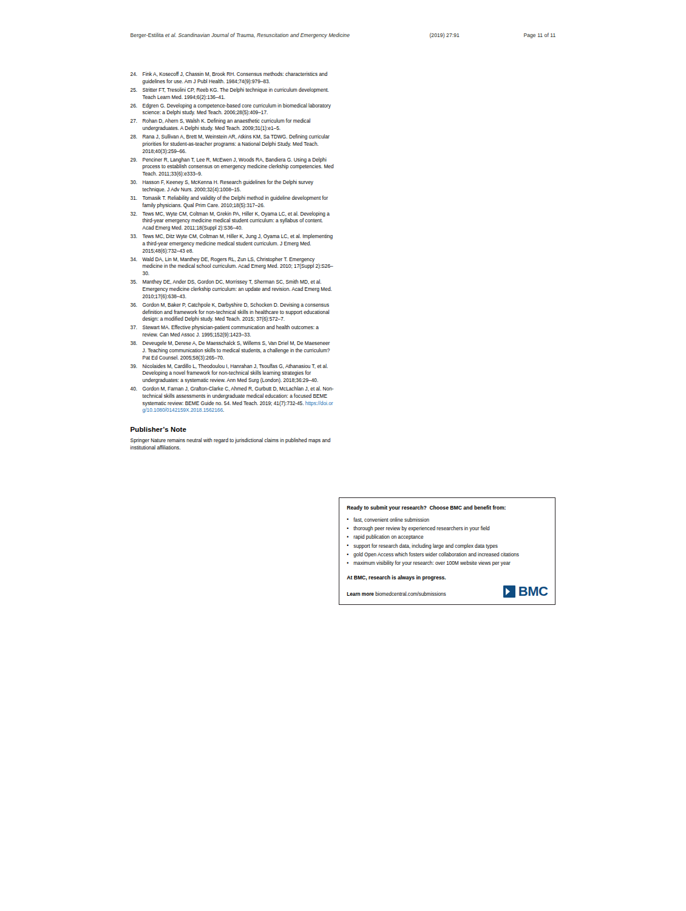Berger-Estilita et al. Scandinavian Journal of Trauma, Resuscitation and Emergency Medicine
(2019) 27:91
Page 11 of 11
Fink A, Kosecoff J, Chassin M, Brook RH. Consensus methods: characteristics and guidelines for use. Am J Publ Health. 1984;74(9):979–83.
Stritter FT, Tresolini CP, Reeb KG. The Delphi technique in curriculum development. Teach Learn Med. 1994;6(2):136–41.
Edgren G. Developing a competence-based core curriculum in biomedical laboratory science: a Delphi study. Med Teach. 2006;28(5):409–17.
Rohan D, Ahern S, Walsh K. Defining an anaesthetic curriculum for medical undergraduates. A Delphi study. Med Teach. 2009;31(1):e1–5.
Rana J, Sullivan A, Brett M, Weinstein AR, Atkins KM, Sa TDWG. Defining curricular priorities for student-as-teacher programs: a National Delphi Study. Med Teach. 2018;40(3):259–66.
Penciner R, Langhan T, Lee R, McEwen J, Woods RA, Bandiera G. Using a Delphi process to establish consensus on emergency medicine clerkship competencies. Med Teach. 2011;33(6):e333–9.
Hasson F, Keeney S, McKenna H. Research guidelines for the Delphi survey technique. J Adv Nurs. 2000;32(4):1008–15.
Tomasik T. Reliability and validity of the Delphi method in guideline development for family physicians. Qual Prim Care. 2010;18(5):317–26.
Tews MC, Wyte CM, Coltman M, Grekin PA, Hiller K, Oyama LC, et al. Developing a third-year emergency medicine medical student curriculum: a syllabus of content. Acad Emerg Med. 2011;18(Suppl 2):S36–40.
Tews MC, Ditz Wyte CM, Coltman M, Hiller K, Jung J, Oyama LC, et al. Implementing a third-year emergency medicine medical student curriculum. J Emerg Med. 2015;48(6):732–43 e8.
Wald DA, Lin M, Manthey DE, Rogers RL, Zun LS, Christopher T. Emergency medicine in the medical school curriculum. Acad Emerg Med. 2010; 17(Suppl 2):S26–30.
Manthey DE, Ander DS, Gordon DC, Morrissey T, Sherman SC, Smith MD, et al. Emergency medicine clerkship curriculum: an update and revision. Acad Emerg Med. 2010;17(6):638–43.
Gordon M, Baker P, Catchpole K, Darbyshire D, Schocken D. Devising a consensus definition and framework for non-technical skills in healthcare to support educational design: a modified Delphi study. Med Teach. 2015; 37(6):572–7.
Stewart MA. Effective physician-patient communication and health outcomes: a review. Can Med Assoc J. 1995;152(9):1423–33.
Deveugele M, Derese A, De Maesschalck S, Willems S, Van Driel M, De Maeseneer J. Teaching communication skills to medical students, a challenge in the curriculum? Pat Ed Counsel. 2005;58(3):265–70.
Nicolaides M, Cardillo L, Theodoulou I, Hanrahan J, Tsoulfas G, Athanasiou T, et al. Developing a novel framework for non-technical skills learning strategies for undergraduates: a systematic review. Ann Med Surg (London). 2018;36:29–40.
Gordon M, Farnan J, Grafton-Clarke C, Ahmed R, Gurbutt D, McLachlan J, et al. Non-technical skills assessments in undergraduate medical education: a focused BEME systematic review: BEME Guide no. 54. Med Teach. 2019; 41(7):732-45. https://doi.org/10.1080/0142159X.2018.1562166.
Publisher’s Note
Springer Nature remains neutral with regard to jurisdictional claims in published maps and institutional affiliations.
Ready to submit your research? Choose BMC and benefit from:
fast, convenient online submission
thorough peer review by experienced researchers in your field
rapid publication on acceptance
support for research data, including large and complex data types
gold Open Access which fosters wider collaboration and increased citations
maximum visibility for your research: over 100M website views per year
At BMC, research is always in progress.
Learn more biomedcentral.com/submissions
BMC